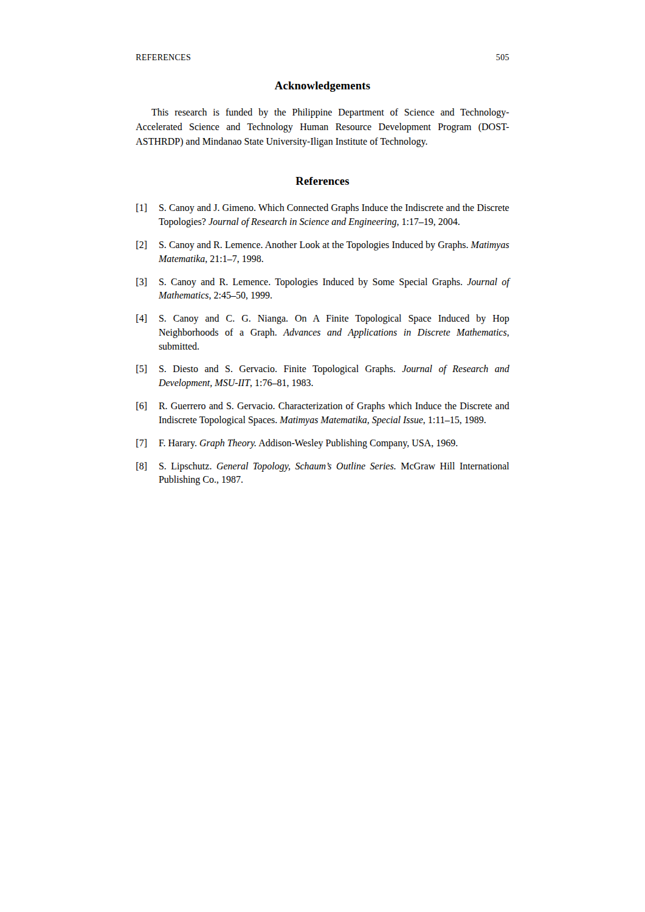References 505
Acknowledgements
This research is funded by the Philippine Department of Science and Technology-Accelerated Science and Technology Human Resource Development Program (DOST-ASTHRDP) and Mindanao State University-Iligan Institute of Technology.
References
[1] S. Canoy and J. Gimeno. Which Connected Graphs Induce the Indiscrete and the Discrete Topologies? Journal of Research in Science and Engineering, 1:17–19, 2004.
[2] S. Canoy and R. Lemence. Another Look at the Topologies Induced by Graphs. Matimyas Matematika, 21:1–7, 1998.
[3] S. Canoy and R. Lemence. Topologies Induced by Some Special Graphs. Journal of Mathematics, 2:45–50, 1999.
[4] S. Canoy and C. G. Nianga. On A Finite Topological Space Induced by Hop Neighborhoods of a Graph. Advances and Applications in Discrete Mathematics, submitted.
[5] S. Diesto and S. Gervacio. Finite Topological Graphs. Journal of Research and Development, MSU-IIT, 1:76–81, 1983.
[6] R. Guerrero and S. Gervacio. Characterization of Graphs which Induce the Discrete and Indiscrete Topological Spaces. Matimyas Matematika, Special Issue, 1:11–15, 1989.
[7] F. Harary. Graph Theory. Addison-Wesley Publishing Company, USA, 1969.
[8] S. Lipschutz. General Topology, Schaum’s Outline Series. McGraw Hill International Publishing Co., 1987.